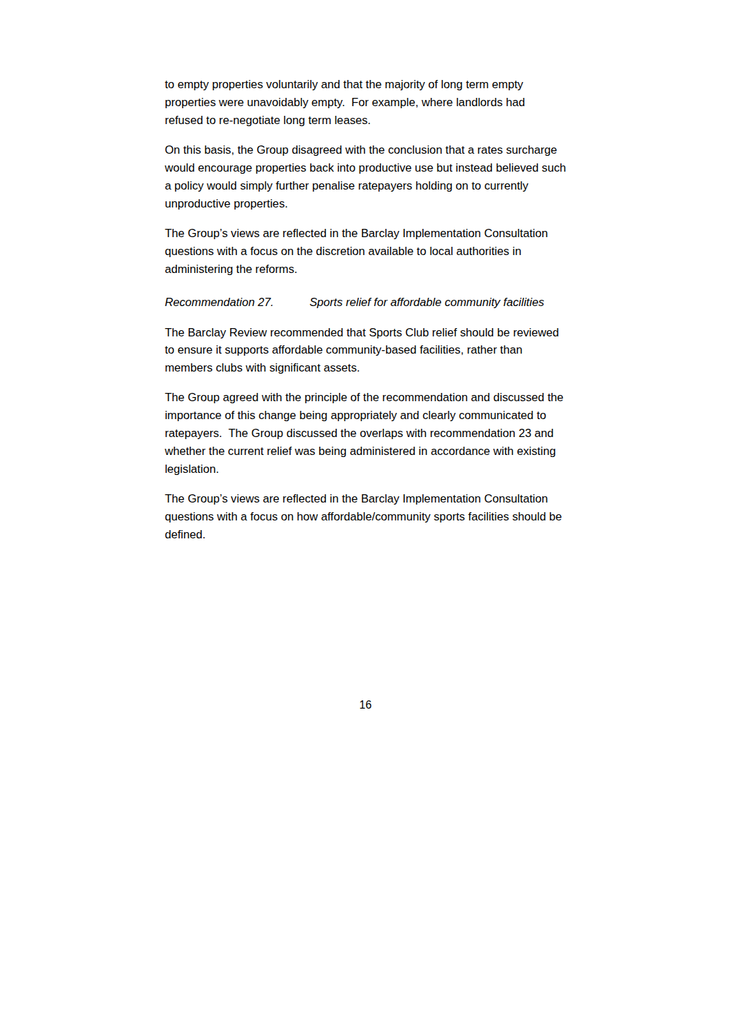to empty properties voluntarily and that the majority of long term empty properties were unavoidably empty. For example, where landlords had refused to re-negotiate long term leases.
On this basis, the Group disagreed with the conclusion that a rates surcharge would encourage properties back into productive use but instead believed such a policy would simply further penalise ratepayers holding on to currently unproductive properties.
The Group’s views are reflected in the Barclay Implementation Consultation questions with a focus on the discretion available to local authorities in administering the reforms.
Recommendation 27.Sports relief for affordable community facilities
The Barclay Review recommended that Sports Club relief should be reviewed to ensure it supports affordable community-based facilities, rather than members clubs with significant assets.
The Group agreed with the principle of the recommendation and discussed the importance of this change being appropriately and clearly communicated to ratepayers. The Group discussed the overlaps with recommendation 23 and whether the current relief was being administered in accordance with existing legislation.
The Group’s views are reflected in the Barclay Implementation Consultation questions with a focus on how affordable/community sports facilities should be defined.
16